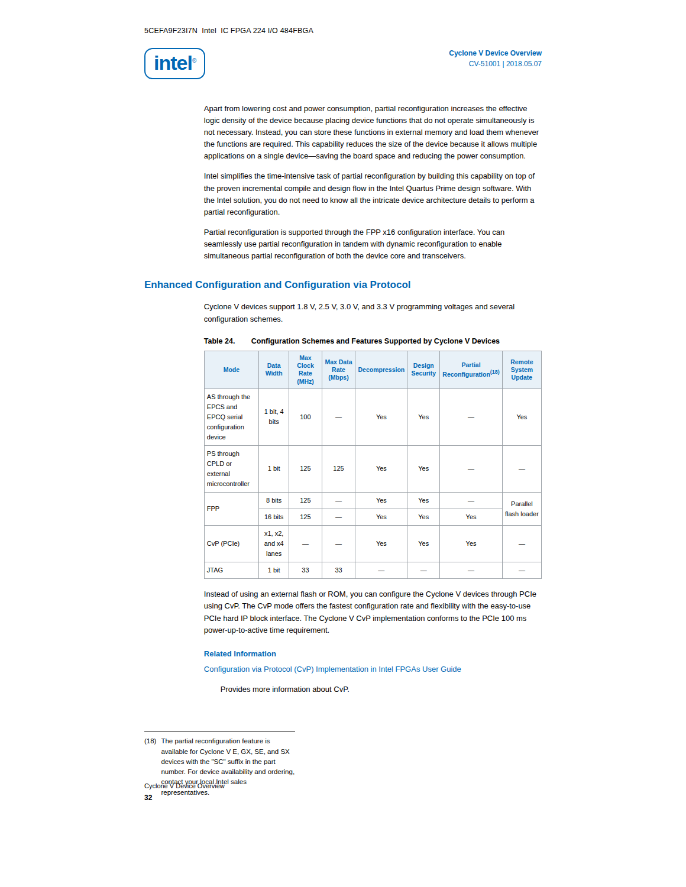5CEFA9F23I7N Intel IC FPGA 224 I/O 484FBGA
intel®
Cyclone V Device Overview
CV-51001 | 2018.05.07
Apart from lowering cost and power consumption, partial reconfiguration increases the effective logic density of the device because placing device functions that do not operate simultaneously is not necessary. Instead, you can store these functions in external memory and load them whenever the functions are required. This capability reduces the size of the device because it allows multiple applications on a single device—saving the board space and reducing the power consumption.
Intel simplifies the time-intensive task of partial reconfiguration by building this capability on top of the proven incremental compile and design flow in the Intel Quartus Prime design software. With the Intel solution, you do not need to know all the intricate device architecture details to perform a partial reconfiguration.
Partial reconfiguration is supported through the FPP x16 configuration interface. You can seamlessly use partial reconfiguration in tandem with dynamic reconfiguration to enable simultaneous partial reconfiguration of both the device core and transceivers.
Enhanced Configuration and Configuration via Protocol
Cyclone V devices support 1.8 V, 2.5 V, 3.0 V, and 3.3 V programming voltages and several configuration schemes.
Table 24. Configuration Schemes and Features Supported by Cyclone V Devices
| Mode | Data Width | Max Clock Rate (MHz) | Max Data Rate (Mbps) | Decompression | Design Security | Partial Reconfiguration (18) | Remote System Update |
| --- | --- | --- | --- | --- | --- | --- | --- |
| AS through the EPCS and EPCQ serial configuration device | 1 bit, 4 bits | 100 | — | Yes | Yes | — | Yes |
| PS through CPLD or external microcontroller | 1 bit | 125 | 125 | Yes | Yes | — | — |
| FPP | 8 bits | 125 | — | Yes | Yes | — | Parallel flash loader |
| 16 bits | 125 | — | Yes | Yes | Yes |
| CvP (PCIe) | x1, x2, and x4 lanes | — | — | Yes | Yes | Yes | — |
| JTAG | 1 bit | 33 | 33 | — | — | — | — |
Instead of using an external flash or ROM, you can configure the Cyclone V devices through PCIe using CvP. The CvP mode offers the fastest configuration rate and flexibility with the easy-to-use PCIe hard IP block interface. The Cyclone V CvP implementation conforms to the PCIe 100 ms power-up-to-active time requirement.
Related Information
Configuration via Protocol (CvP) Implementation in Intel FPGAs User Guide
Provides more information about CvP.
(18) The partial reconfiguration feature is available for Cyclone V E, GX, SE, and SX devices with the "SC" suffix in the part number. For device availability and ordering, contact your local Intel sales representatives.
Cyclone V Device Overview
32